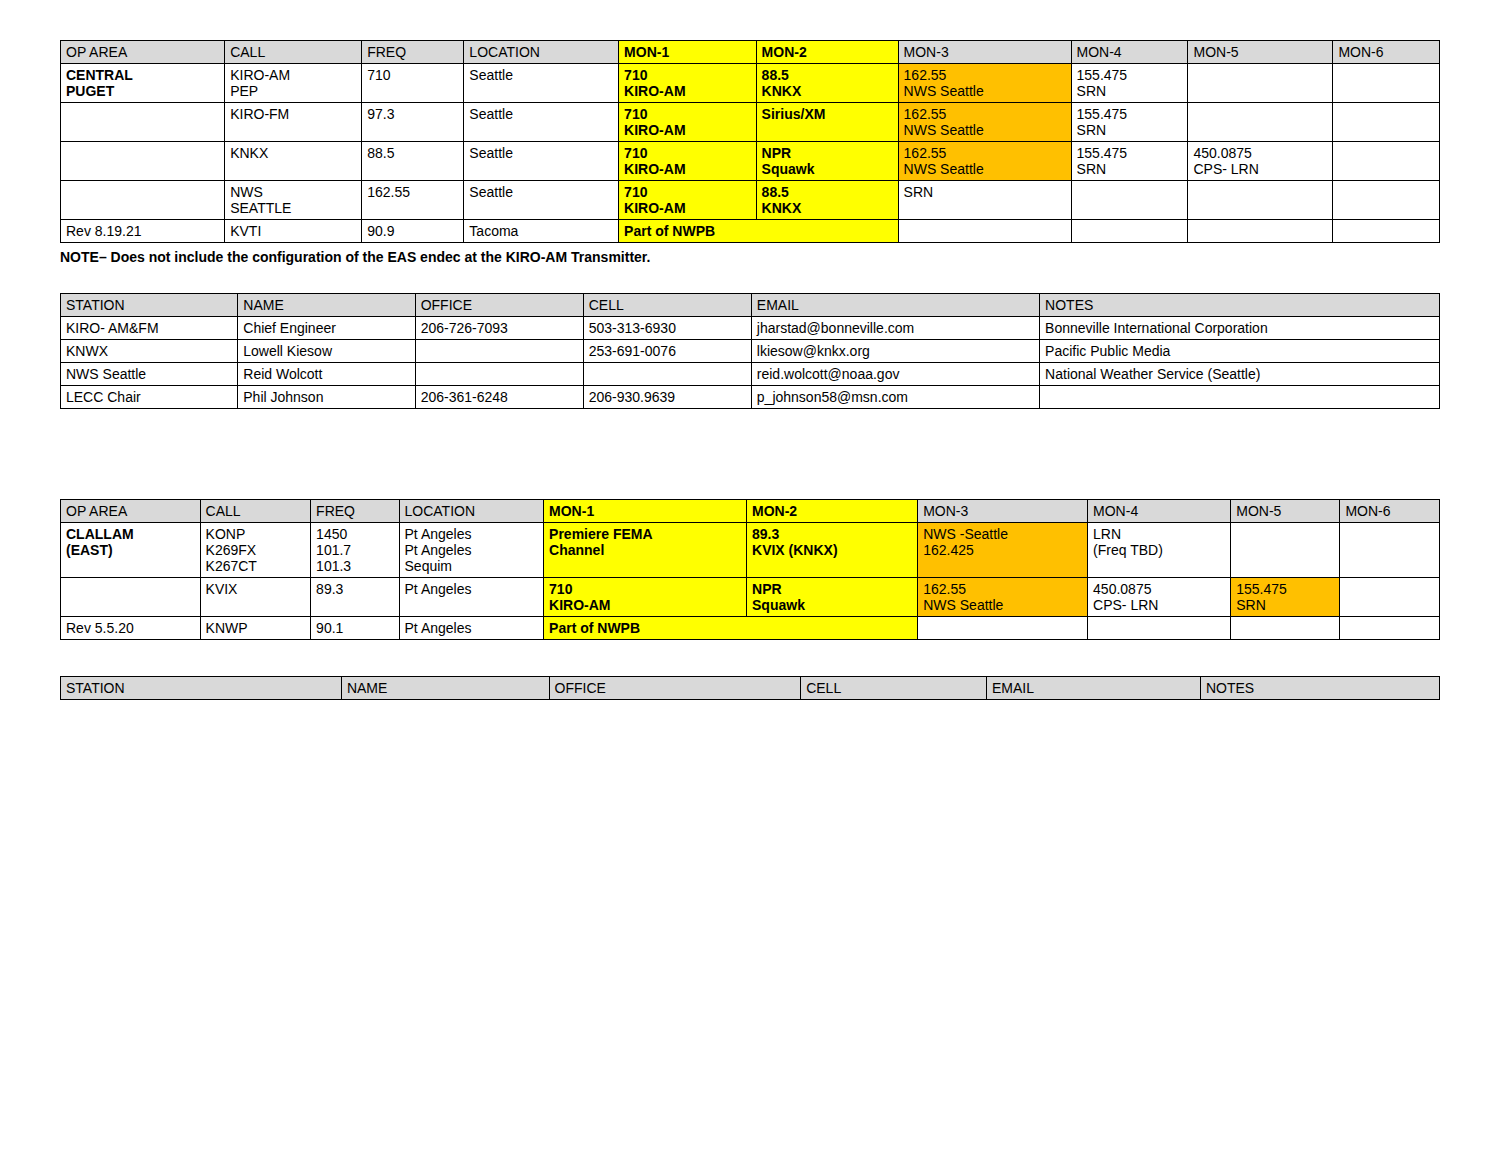| OP AREA | CALL | FREQ | LOCATION | MON-1 | MON-2 | MON-3 | MON-4 | MON-5 | MON-6 |
| CENTRAL PUGET | KIRO-AM PEP | 710 | Seattle | 710 KIRO-AM | 88.5 KNKX | 162.55 NWS Seattle | 155.475 SRN | | |
| | KIRO-FM | 97.3 | Seattle | 710 KIRO-AM | Sirius/XM | 162.55 NWS Seattle | 155.475 SRN | | |
| | KNKX | 88.5 | Seattle | 710 KIRO-AM | NPR Squawk | 162.55 NWS Seattle | 155.475 SRN | 450.0875 CPS- LRN | |
| | NWS SEATTLE | 162.55 | Seattle | 710 KIRO-AM | 88.5 KNKX | SRN | | | |
| Rev 8.19.21 | KVTI | 90.9 | Tacoma | Part of NWPB | | | | |
NOTE– Does not include the configuration of the EAS endec at the KIRO-AM Transmitter.
| STATION | NAME | OFFICE | CELL | EMAIL | NOTES |
| KIRO- AM&FM | Chief Engineer | 206-726-7093 | 503-313-6930 | jharstad@bonneville.com | Bonneville International Corporation |
| KNWX | Lowell Kiesow | | 253-691-0076 | lkiesow@knkx.org | Pacific Public Media |
| NWS Seattle | Reid Wolcott | | | reid.wolcott@noaa.gov | National Weather Service (Seattle) |
| LECC Chair | Phil Johnson | 206-361-6248 | 206-930.9639 | p_johnson58@msn.com | |
| OP AREA | CALL | FREQ | LOCATION | MON-1 | MON-2 | MON-3 | MON-4 | MON-5 | MON-6 |
| CLALLAM (EAST) | KONP K269FX K267CT | 1450 101.7 101.3 | Pt Angeles Pt Angeles Sequim | Premiere FEMA Channel | 89.3 KVIX (KNKX) | NWS -Seattle 162.425 | LRN (Freq TBD) | | |
| | KVIX | 89.3 | Pt Angeles | 710 KIRO-AM | NPR Squawk | 162.55 NWS Seattle | 450.0875 CPS- LRN | 155.475 SRN | |
| Rev 5.5.20 | KNWP | 90.1 | Pt Angeles | Part of NWPB | | | | |
| STATION | NAME | OFFICE | CELL | EMAIL | NOTES |